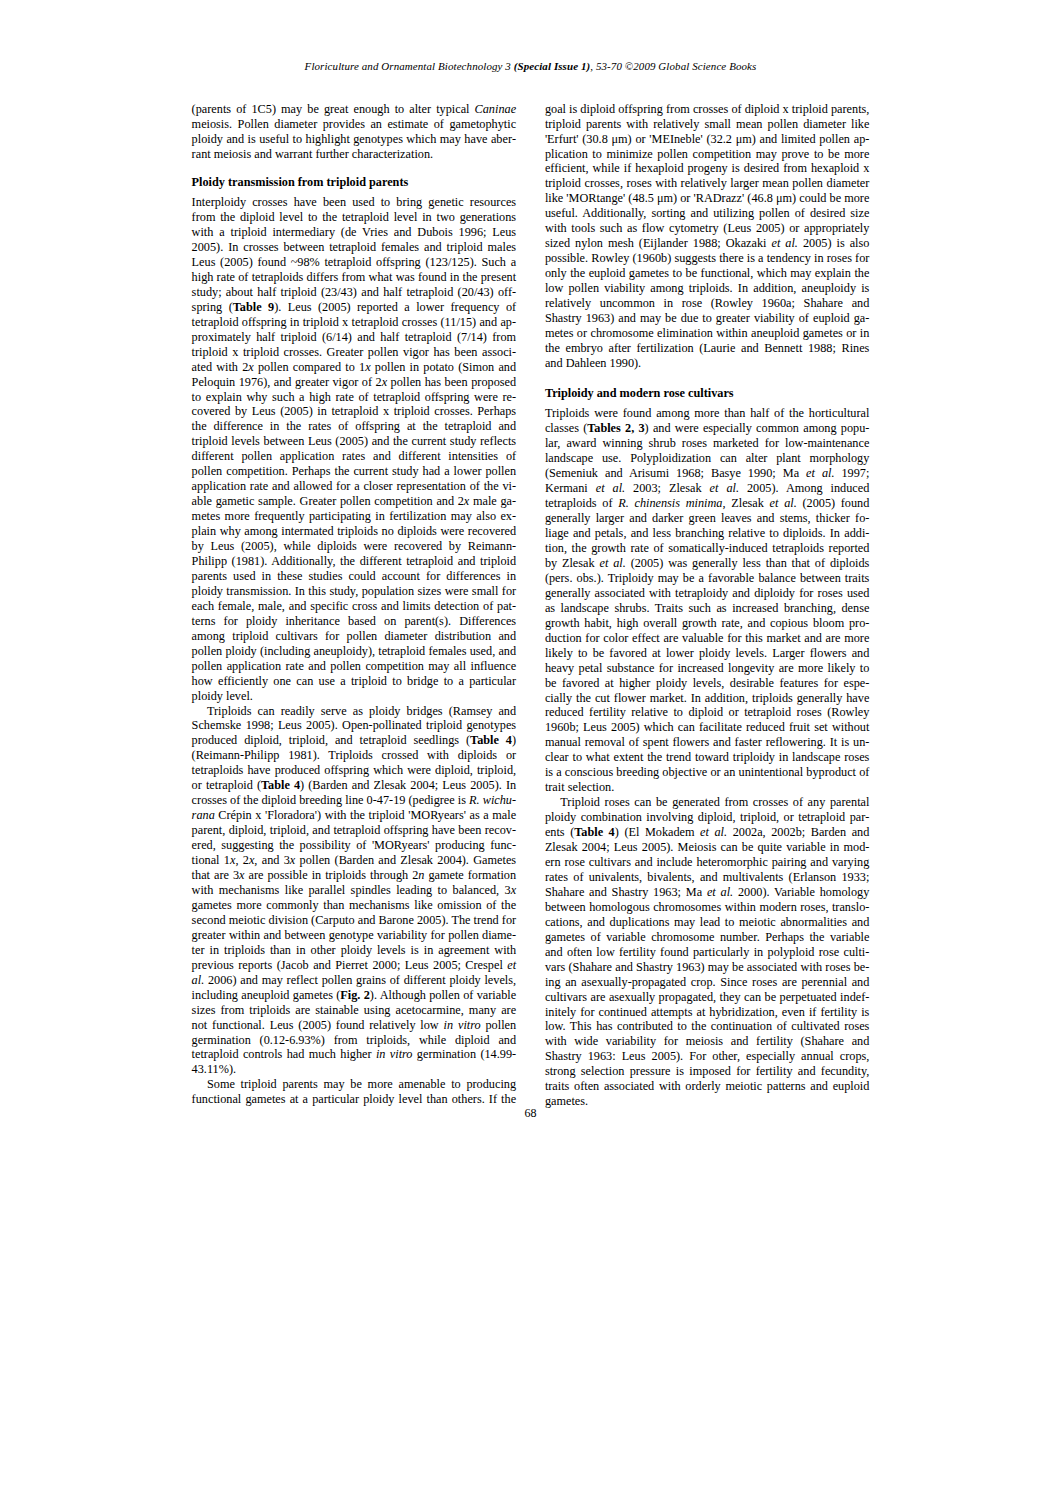Floriculture and Ornamental Biotechnology 3 (Special Issue 1), 53-70 ©2009 Global Science Books
(parents of 1C5) may be great enough to alter typical Caninae meiosis. Pollen diameter provides an estimate of gametophytic ploidy and is useful to highlight genotypes which may have aberrant meiosis and warrant further characterization.
Ploidy transmission from triploid parents
Interploidy crosses have been used to bring genetic resources from the diploid level to the tetraploid level in two generations with a triploid intermediary (de Vries and Dubois 1996; Leus 2005). In crosses between tetraploid females and triploid males Leus (2005) found ~98% tetraploid offspring (123/125). Such a high rate of tetraploids differs from what was found in the present study; about half triploid (23/43) and half tetraploid (20/43) offspring (Table 9). Leus (2005) reported a lower frequency of tetraploid offspring in triploid x tetraploid crosses (11/15) and approximately half triploid (6/14) and half tetraploid (7/14) from triploid x triploid crosses. Greater pollen vigor has been associated with 2x pollen compared to 1x pollen in potato (Simon and Peloquin 1976), and greater vigor of 2x pollen has been proposed to explain why such a high rate of tetraploid offspring were recovered by Leus (2005) in tetraploid x triploid crosses. Perhaps the difference in the rates of offspring at the tetraploid and triploid levels between Leus (2005) and the current study reflects different pollen application rates and different intensities of pollen competition. Perhaps the current study had a lower pollen application rate and allowed for a closer representation of the viable gametic sample. Greater pollen competition and 2x male gametes more frequently participating in fertilization may also explain why among intermated triploids no diploids were recovered by Leus (2005), while diploids were recovered by Reimann-Philipp (1981). Additionally, the different tetraploid and triploid parents used in these studies could account for differences in ploidy transmission. In this study, population sizes were small for each female, male, and specific cross and limits detection of patterns for ploidy inheritance based on parent(s). Differences among triploid cultivars for pollen diameter distribution and pollen ploidy (including aneuploidy), tetraploid females used, and pollen application rate and pollen competition may all influence how efficiently one can use a triploid to bridge to a particular ploidy level.
Triploids can readily serve as ploidy bridges (Ramsey and Schemske 1998; Leus 2005). Open-pollinated triploid genotypes produced diploid, triploid, and tetraploid seedlings (Table 4) (Reimann-Philipp 1981). Triploids crossed with diploids or tetraploids have produced offspring which were diploid, triploid, or tetraploid (Table 4) (Barden and Zlesak 2004; Leus 2005). In crosses of the diploid breeding line 0-47-19 (pedigree is R. wichurana Crépin x 'Floradora') with the triploid 'MORyears' as a male parent, diploid, triploid, and tetraploid offspring have been recovered, suggesting the possibility of 'MORyears' producing functional 1x, 2x, and 3x pollen (Barden and Zlesak 2004). Gametes that are 3x are possible in triploids through 2n gamete formation with mechanisms like parallel spindles leading to balanced, 3x gametes more commonly than mechanisms like omission of the second meiotic division (Carputo and Barone 2005). The trend for greater within and between genotype variability for pollen diameter in triploids than in other ploidy levels is in agreement with previous reports (Jacob and Pierret 2000; Leus 2005; Crespel et al. 2006) and may reflect pollen grains of different ploidy levels, including aneuploid gametes (Fig. 2). Although pollen of variable sizes from triploids are stainable using acetocarmine, many are not functional. Leus (2005) found relatively low in vitro pollen germination (0.12-6.93%) from triploids, while diploid and tetraploid controls had much higher in vitro germination (14.99-43.11%).
Some triploid parents may be more amenable to producing functional gametes at a particular ploidy level than others. If the goal is diploid offspring from crosses of diploid x triploid parents, triploid parents with relatively small mean pollen diameter like 'Erfurt' (30.8 μm) or 'MEIneble' (32.2 μm) and limited pollen application to minimize pollen competition may prove to be more efficient, while if hexaploid progeny is desired from hexaploid x triploid crosses, roses with relatively larger mean pollen diameter like 'MORtange' (48.5 μm) or 'RADrazz' (46.8 μm) could be more useful. Additionally, sorting and utilizing pollen of desired size with tools such as flow cytometry (Leus 2005) or appropriately sized nylon mesh (Eijlander 1988; Okazaki et al. 2005) is also possible. Rowley (1960b) suggests there is a tendency in roses for only the euploid gametes to be functional, which may explain the low pollen viability among triploids. In addition, aneuploidy is relatively uncommon in rose (Rowley 1960a; Shahare and Shastry 1963) and may be due to greater viability of euploid gametes or chromosome elimination within aneuploid gametes or in the embryo after fertilization (Laurie and Bennett 1988; Rines and Dahleen 1990).
Triploidy and modern rose cultivars
Triploids were found among more than half of the horticultural classes (Tables 2, 3) and were especially common among popular, award winning shrub roses marketed for low-maintenance landscape use. Polyploidization can alter plant morphology (Semeniuk and Arisumi 1968; Basye 1990; Ma et al. 1997; Kermani et al. 2003; Zlesak et al. 2005). Among induced tetraploids of R. chinensis minima, Zlesak et al. (2005) found generally larger and darker green leaves and stems, thicker foliage and petals, and less branching relative to diploids. In addition, the growth rate of somatically-induced tetraploids reported by Zlesak et al. (2005) was generally less than that of diploids (pers. obs.). Triploidy may be a favorable balance between traits generally associated with tetraploidy and diploidy for roses used as landscape shrubs. Traits such as increased branching, dense growth habit, high overall growth rate, and copious bloom production for color effect are valuable for this market and are more likely to be favored at lower ploidy levels. Larger flowers and heavy petal substance for increased longevity are more likely to be favored at higher ploidy levels, desirable features for especially the cut flower market. In addition, triploids generally have reduced fertility relative to diploid or tetraploid roses (Rowley 1960b; Leus 2005) which can facilitate reduced fruit set without manual removal of spent flowers and faster reflowering. It is unclear to what extent the trend toward triploidy in landscape roses is a conscious breeding objective or an unintentional byproduct of trait selection.
Triploid roses can be generated from crosses of any parental ploidy combination involving diploid, triploid, or tetraploid parents (Table 4) (El Mokadem et al. 2002a, 2002b; Barden and Zlesak 2004; Leus 2005). Meiosis can be quite variable in modern rose cultivars and include heteromorphic pairing and varying rates of univalents, bivalents, and multivalents (Erlanson 1933; Shahare and Shastry 1963; Ma et al. 2000). Variable homology between homologous chromosomes within modern roses, translocations, and duplications may lead to meiotic abnormalities and gametes of variable chromosome number. Perhaps the variable and often low fertility found particularly in polyploid rose cultivars (Shahare and Shastry 1963) may be associated with roses being an asexually-propagated crop. Since roses are perennial and cultivars are asexually propagated, they can be perpetuated indefinitely for continued attempts at hybridization, even if fertility is low. This has contributed to the continuation of cultivated roses with wide variability for meiosis and fertility (Shahare and Shastry 1963: Leus 2005). For other, especially annual crops, strong selection pressure is imposed for fertility and fecundity, traits often associated with orderly meiotic patterns and euploid gametes.
68